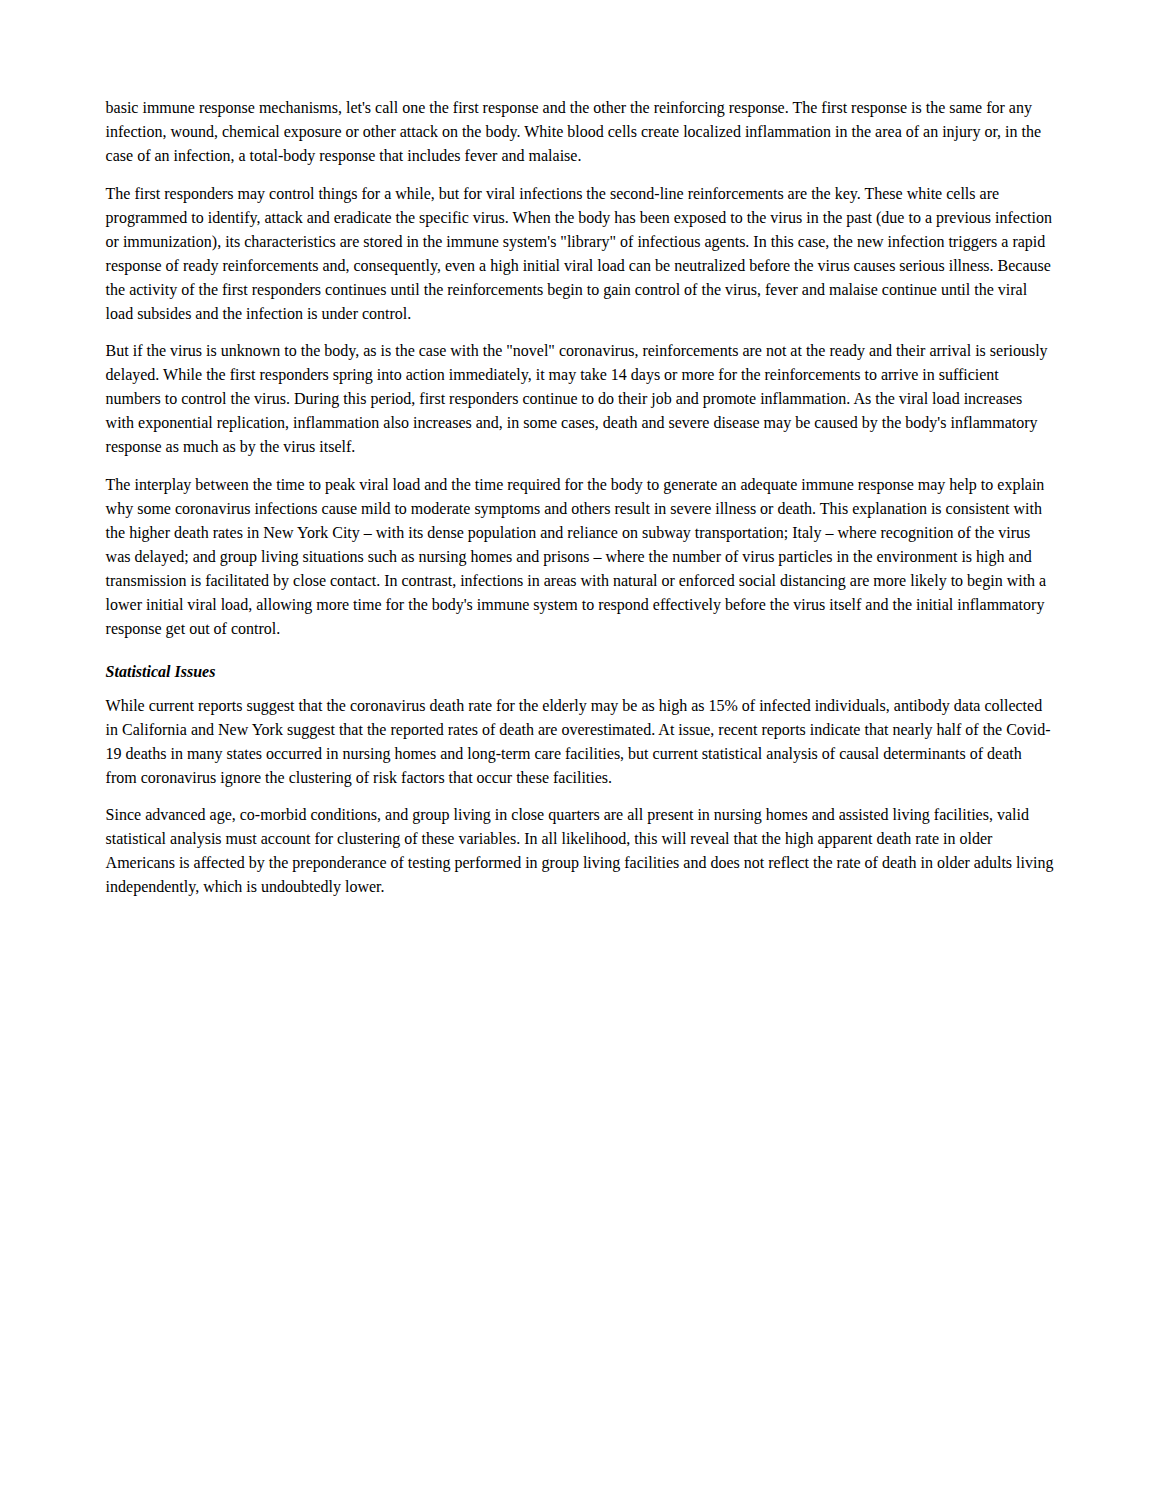basic immune response mechanisms, let's call one the first response and the other the reinforcing response. The first response is the same for any infection, wound, chemical exposure or other attack on the body. White blood cells create localized inflammation in the area of an injury or, in the case of an infection, a total-body response that includes fever and malaise.
The first responders may control things for a while, but for viral infections the second-line reinforcements are the key. These white cells are programmed to identify, attack and eradicate the specific virus. When the body has been exposed to the virus in the past (due to a previous infection or immunization), its characteristics are stored in the immune system's "library" of infectious agents. In this case, the new infection triggers a rapid response of ready reinforcements and, consequently, even a high initial viral load can be neutralized before the virus causes serious illness. Because the activity of the first responders continues until the reinforcements begin to gain control of the virus, fever and malaise continue until the viral load subsides and the infection is under control.
But if the virus is unknown to the body, as is the case with the "novel" coronavirus, reinforcements are not at the ready and their arrival is seriously delayed. While the first responders spring into action immediately, it may take 14 days or more for the reinforcements to arrive in sufficient numbers to control the virus. During this period, first responders continue to do their job and promote inflammation. As the viral load increases with exponential replication, inflammation also increases and, in some cases, death and severe disease may be caused by the body's inflammatory response as much as by the virus itself.
The interplay between the time to peak viral load and the time required for the body to generate an adequate immune response may help to explain why some coronavirus infections cause mild to moderate symptoms and others result in severe illness or death. This explanation is consistent with the higher death rates in New York City – with its dense population and reliance on subway transportation; Italy – where recognition of the virus was delayed; and group living situations such as nursing homes and prisons – where the number of virus particles in the environment is high and transmission is facilitated by close contact. In contrast, infections in areas with natural or enforced social distancing are more likely to begin with a lower initial viral load, allowing more time for the body's immune system to respond effectively before the virus itself and the initial inflammatory response get out of control.
Statistical Issues
While current reports suggest that the coronavirus death rate for the elderly may be as high as 15% of infected individuals, antibody data collected in California and New York suggest that the reported rates of death are overestimated. At issue, recent reports indicate that nearly half of the Covid-19 deaths in many states occurred in nursing homes and long-term care facilities, but current statistical analysis of causal determinants of death from coronavirus ignore the clustering of risk factors that occur these facilities.
Since advanced age, co-morbid conditions, and group living in close quarters are all present in nursing homes and assisted living facilities, valid statistical analysis must account for clustering of these variables. In all likelihood, this will reveal that the high apparent death rate in older Americans is affected by the preponderance of testing performed in group living facilities and does not reflect the rate of death in older adults living independently, which is undoubtedly lower.